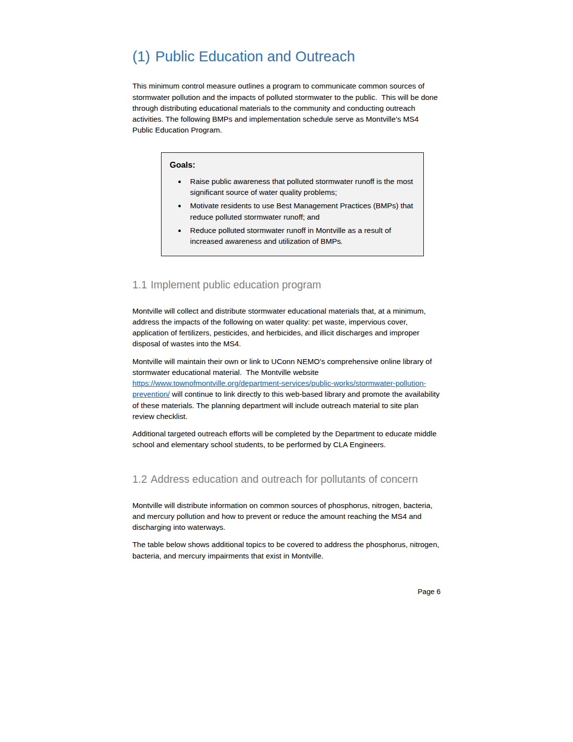(1) Public Education and Outreach
This minimum control measure outlines a program to communicate common sources of stormwater pollution and the impacts of polluted stormwater to the public. This will be done through distributing educational materials to the community and conducting outreach activities. The following BMPs and implementation schedule serve as Montville’s MS4 Public Education Program.
Goals:
Raise public awareness that polluted stormwater runoff is the most significant source of water quality problems;
Motivate residents to use Best Management Practices (BMPs) that reduce polluted stormwater runoff; and
Reduce polluted stormwater runoff in Montville as a result of increased awareness and utilization of BMPs.
1.1 Implement public education program
Montville will collect and distribute stormwater educational materials that, at a minimum, address the impacts of the following on water quality: pet waste, impervious cover, application of fertilizers, pesticides, and herbicides, and illicit discharges and improper disposal of wastes into the MS4.
Montville will maintain their own or link to UConn NEMO’s comprehensive online library of stormwater educational material. The Montville website https://www.townofmontville.org/department-services/public-works/stormwater-pollution-prevention/ will continue to link directly to this web-based library and promote the availability of these materials. The planning department will include outreach material to site plan review checklist.
Additional targeted outreach efforts will be completed by the Department to educate middle school and elementary school students, to be performed by CLA Engineers.
1.2 Address education and outreach for pollutants of concern
Montville will distribute information on common sources of phosphorus, nitrogen, bacteria, and mercury pollution and how to prevent or reduce the amount reaching the MS4 and discharging into waterways.
The table below shows additional topics to be covered to address the phosphorus, nitrogen, bacteria, and mercury impairments that exist in Montville.
Page 6